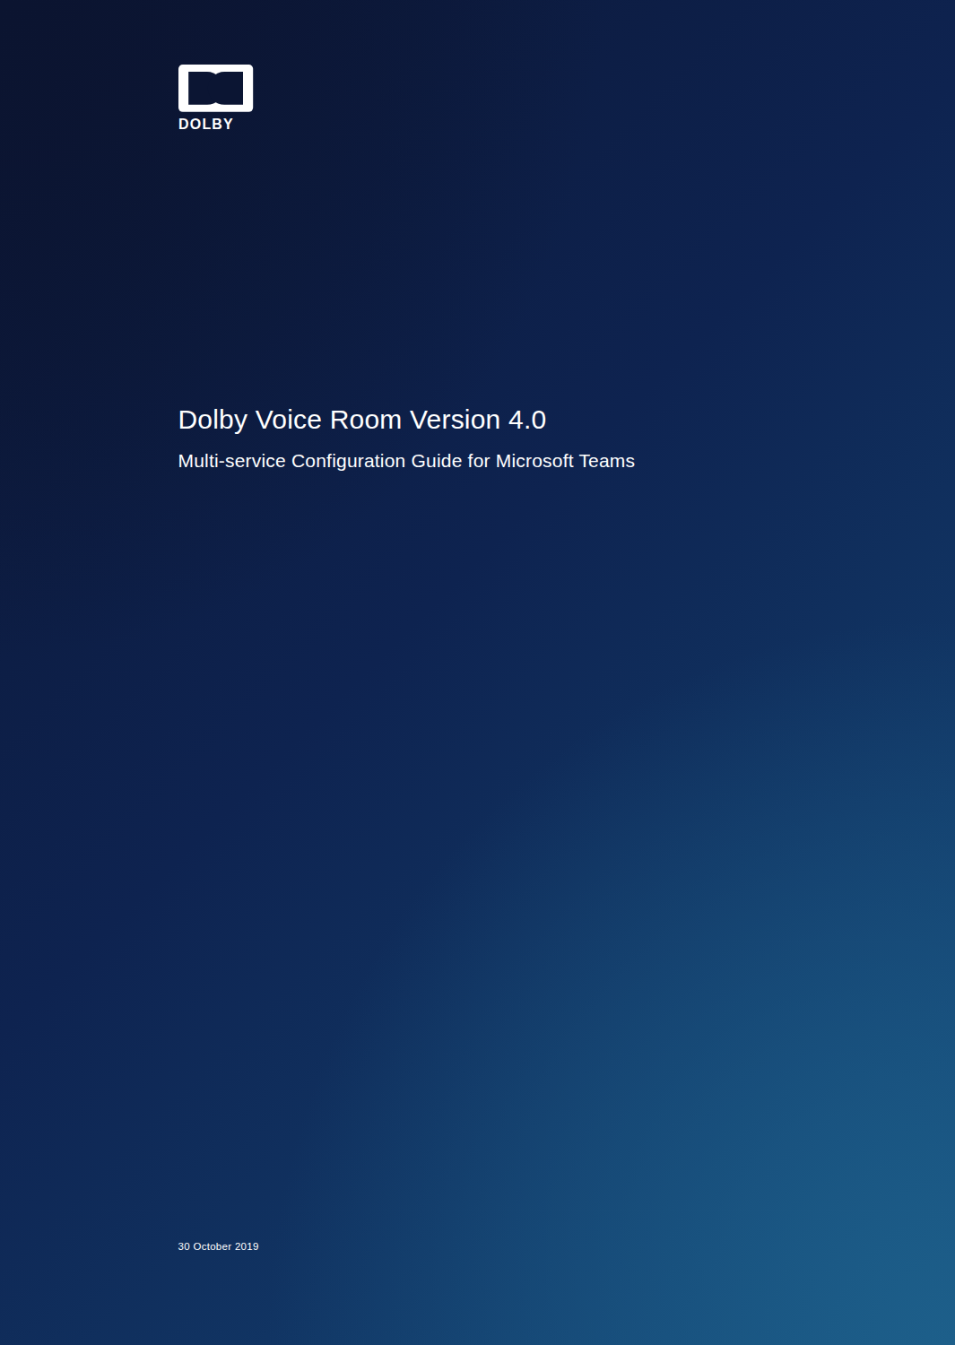Dolby DOLBY
Dolby Voice Room Version 4.0
Multi-service Configuration Guide for Microsoft Teams
30 October 2019